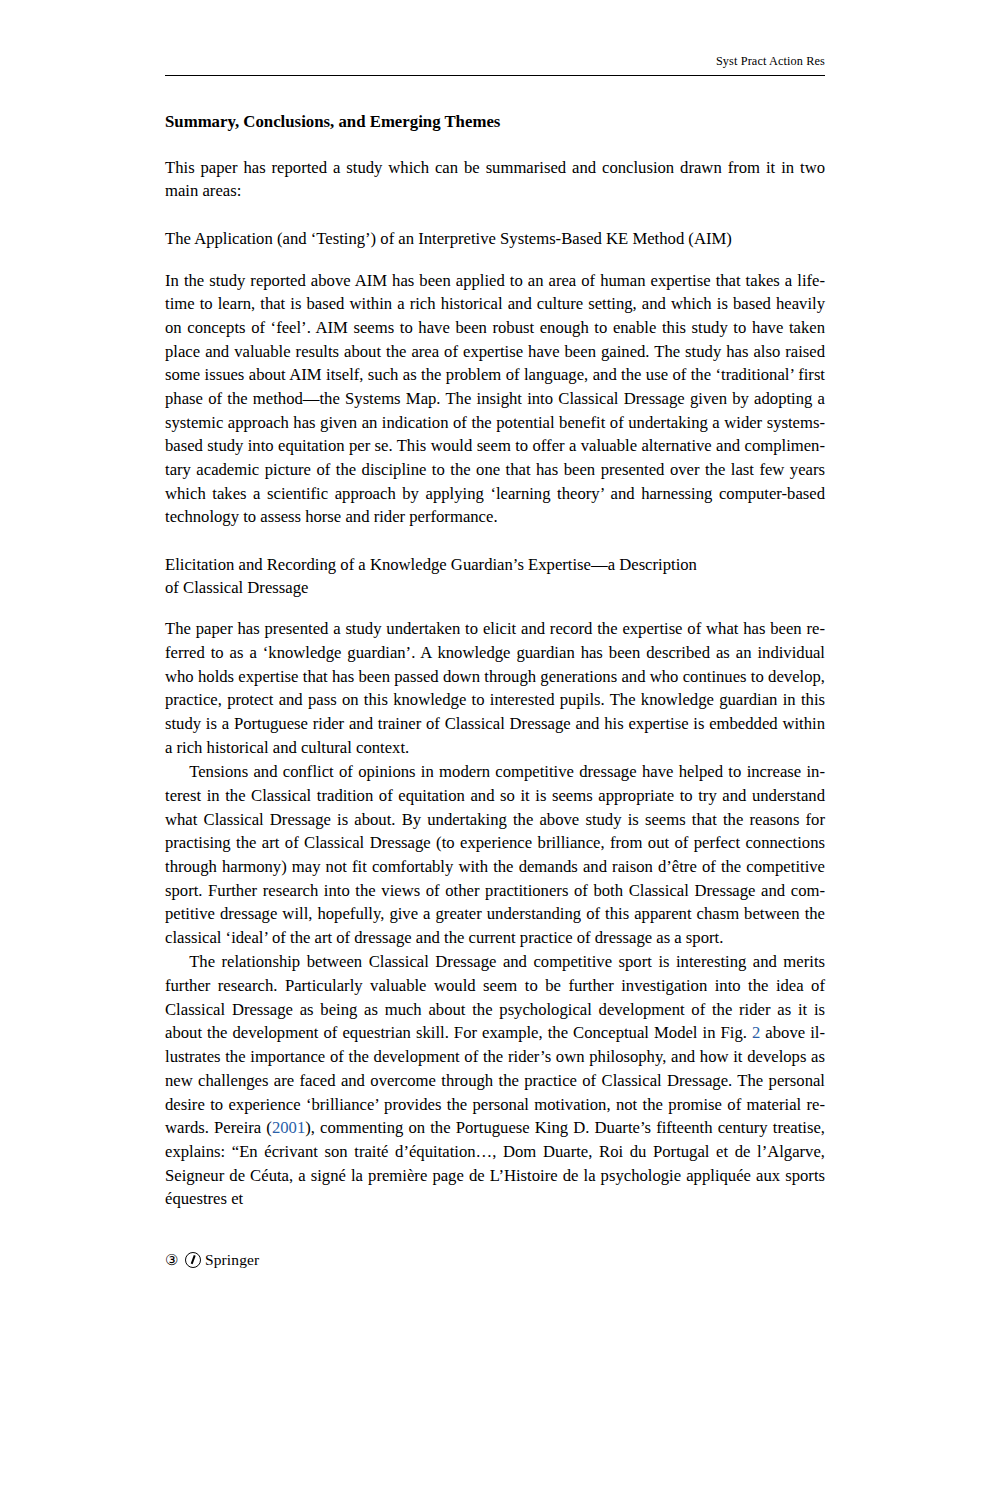Syst Pract Action Res
Summary, Conclusions, and Emerging Themes
This paper has reported a study which can be summarised and conclusion drawn from it in two main areas:
The Application (and ‘Testing’) of an Interpretive Systems-Based KE Method (AIM)
In the study reported above AIM has been applied to an area of human expertise that takes a lifetime to learn, that is based within a rich historical and culture setting, and which is based heavily on concepts of ‘feel’. AIM seems to have been robust enough to enable this study to have taken place and valuable results about the area of expertise have been gained. The study has also raised some issues about AIM itself, such as the problem of language, and the use of the ‘traditional’ first phase of the method—the Systems Map. The insight into Classical Dressage given by adopting a systemic approach has given an indication of the potential benefit of undertaking a wider systems-based study into equitation per se. This would seem to offer a valuable alternative and complimentary academic picture of the discipline to the one that has been presented over the last few years which takes a scientific approach by applying ‘learning theory’ and harnessing computer-based technology to assess horse and rider performance.
Elicitation and Recording of a Knowledge Guardian’s Expertise—a Description
of Classical Dressage
The paper has presented a study undertaken to elicit and record the expertise of what has been referred to as a ‘knowledge guardian’. A knowledge guardian has been described as an individual who holds expertise that has been passed down through generations and who continues to develop, practice, protect and pass on this knowledge to interested pupils. The knowledge guardian in this study is a Portuguese rider and trainer of Classical Dressage and his expertise is embedded within a rich historical and cultural context.
Tensions and conflict of opinions in modern competitive dressage have helped to increase interest in the Classical tradition of equitation and so it is seems appropriate to try and understand what Classical Dressage is about. By undertaking the above study is seems that the reasons for practising the art of Classical Dressage (to experience brilliance, from out of perfect connections through harmony) may not fit comfortably with the demands and raison d’être of the competitive sport. Further research into the views of other practitioners of both Classical Dressage and competitive dressage will, hopefully, give a greater understanding of this apparent chasm between the classical ‘ideal’ of the art of dressage and the current practice of dressage as a sport.
The relationship between Classical Dressage and competitive sport is interesting and merits further research. Particularly valuable would seem to be further investigation into the idea of Classical Dressage as being as much about the psychological development of the rider as it is about the development of equestrian skill. For example, the Conceptual Model in Fig. 2 above illustrates the importance of the development of the rider’s own philosophy, and how it develops as new challenges are faced and overcome through the practice of Classical Dressage. The personal desire to experience ‘brilliance’ provides the personal motivation, not the promise of material rewards. Pereira (2001), commenting on the Portuguese King D. Duarte’s fifteenth century treatise, explains: “En écrivant son traité d’équitation…, Dom Duarte, Roi du Portugal et de l’Algarve, Seigneur de Céuta, a signé la première page de L’Histoire de la psychologie appliquée aux sports équestres et
③ Springer